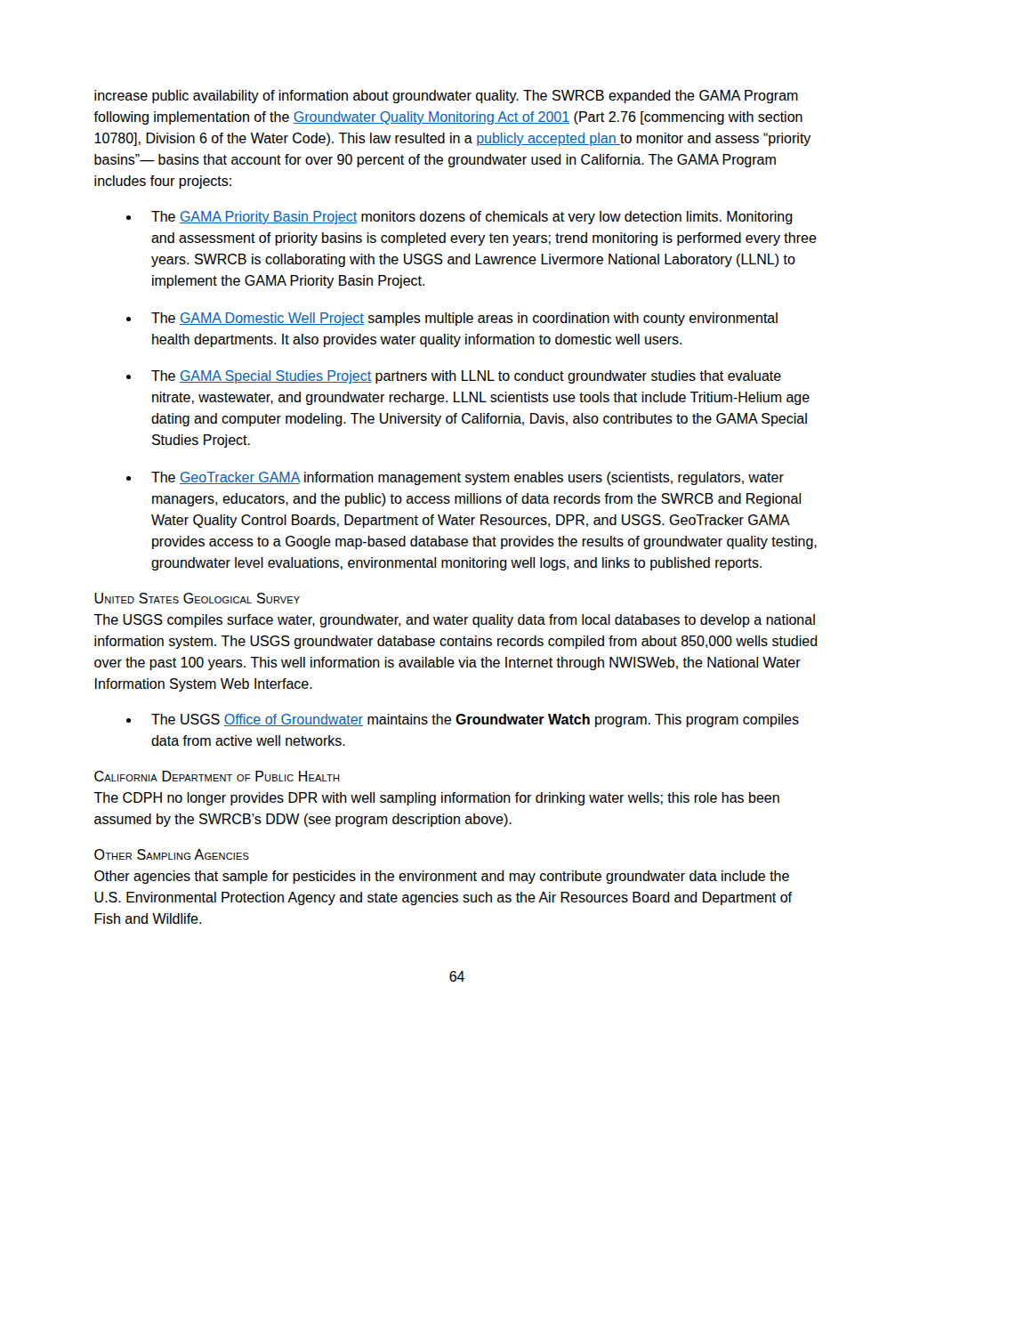increase public availability of information about groundwater quality. The SWRCB expanded the GAMA Program following implementation of the Groundwater Quality Monitoring Act of 2001 (Part 2.76 [commencing with section 10780], Division 6 of the Water Code). This law resulted in a publicly accepted plan to monitor and assess “priority basins”— basins that account for over 90 percent of the groundwater used in California. The GAMA Program includes four projects:
The GAMA Priority Basin Project monitors dozens of chemicals at very low detection limits. Monitoring and assessment of priority basins is completed every ten years; trend monitoring is performed every three years. SWRCB is collaborating with the USGS and Lawrence Livermore National Laboratory (LLNL) to implement the GAMA Priority Basin Project.
The GAMA Domestic Well Project samples multiple areas in coordination with county environmental health departments. It also provides water quality information to domestic well users.
The GAMA Special Studies Project partners with LLNL to conduct groundwater studies that evaluate nitrate, wastewater, and groundwater recharge. LLNL scientists use tools that include Tritium-Helium age dating and computer modeling. The University of California, Davis, also contributes to the GAMA Special Studies Project.
The GeoTracker GAMA information management system enables users (scientists, regulators, water managers, educators, and the public) to access millions of data records from the SWRCB and Regional Water Quality Control Boards, Department of Water Resources, DPR, and USGS. GeoTracker GAMA provides access to a Google map-based database that provides the results of groundwater quality testing, groundwater level evaluations, environmental monitoring well logs, and links to published reports.
United States Geological Survey
The USGS compiles surface water, groundwater, and water quality data from local databases to develop a national information system. The USGS groundwater database contains records compiled from about 850,000 wells studied over the past 100 years. This well information is available via the Internet through NWISWeb, the National Water Information System Web Interface.
The USGS Office of Groundwater maintains the Groundwater Watch program. This program compiles data from active well networks.
California Department of Public Health
The CDPH no longer provides DPR with well sampling information for drinking water wells; this role has been assumed by the SWRCB’s DDW (see program description above).
Other Sampling Agencies
Other agencies that sample for pesticides in the environment and may contribute groundwater data include the U.S. Environmental Protection Agency and state agencies such as the Air Resources Board and Department of Fish and Wildlife.
64